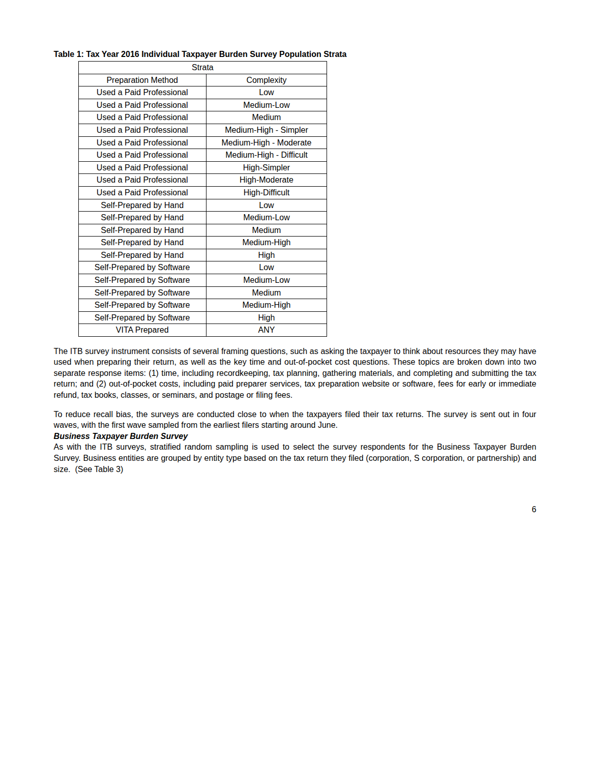Table 1: Tax Year 2016 Individual Taxpayer Burden Survey Population Strata
| Strata |
| --- |
| Preparation Method | Complexity |
| Used a Paid Professional | Low |
| Used a Paid Professional | Medium-Low |
| Used a Paid Professional | Medium |
| Used a Paid Professional | Medium-High - Simpler |
| Used a Paid Professional | Medium-High - Moderate |
| Used a Paid Professional | Medium-High - Difficult |
| Used a Paid Professional | High-Simpler |
| Used a Paid Professional | High-Moderate |
| Used a Paid Professional | High-Difficult |
| Self-Prepared by Hand | Low |
| Self-Prepared by Hand | Medium-Low |
| Self-Prepared by Hand | Medium |
| Self-Prepared by Hand | Medium-High |
| Self-Prepared by Hand | High |
| Self-Prepared by Software | Low |
| Self-Prepared by Software | Medium-Low |
| Self-Prepared by Software | Medium |
| Self-Prepared by Software | Medium-High |
| Self-Prepared by Software | High |
| VITA Prepared | ANY |
The ITB survey instrument consists of several framing questions, such as asking the taxpayer to think about resources they may have used when preparing their return, as well as the key time and out-of-pocket cost questions. These topics are broken down into two separate response items: (1) time, including recordkeeping, tax planning, gathering materials, and completing and submitting the tax return; and (2) out-of-pocket costs, including paid preparer services, tax preparation website or software, fees for early or immediate refund, tax books, classes, or seminars, and postage or filing fees.
To reduce recall bias, the surveys are conducted close to when the taxpayers filed their tax returns. The survey is sent out in four waves, with the first wave sampled from the earliest filers starting around June.
Business Taxpayer Burden Survey
As with the ITB surveys, stratified random sampling is used to select the survey respondents for the Business Taxpayer Burden Survey. Business entities are grouped by entity type based on the tax return they filed (corporation, S corporation, or partnership) and size. (See Table 3)
6